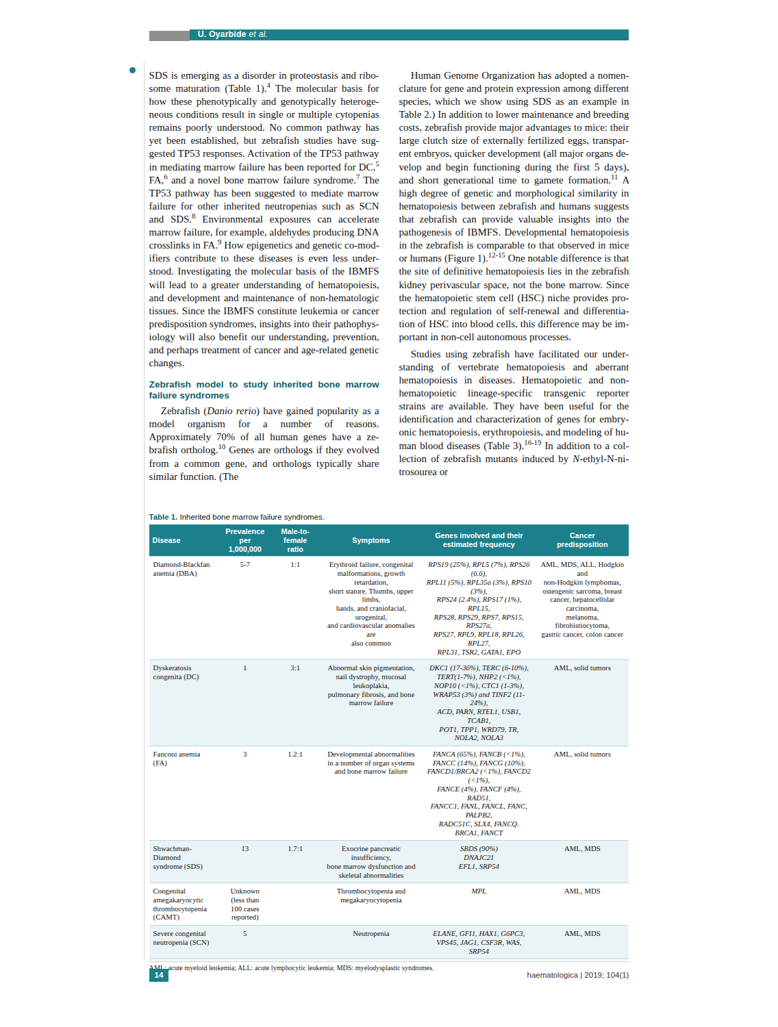U. Oyarbide et al.
SDS is emerging as a disorder in proteostasis and ribosome maturation (Table 1).4 The molecular basis for how these phenotypically and genotypically heterogeneous conditions result in single or multiple cytopenias remains poorly understood. No common pathway has yet been established, but zebrafish studies have suggested TP53 responses. Activation of the TP53 pathway in mediating marrow failure has been reported for DC,5 FA,6 and a novel bone marrow failure syndrome.7 The TP53 pathway has been suggested to mediate marrow failure for other inherited neutropenias such as SCN and SDS.8 Environmental exposures can accelerate marrow failure, for example, aldehydes producing DNA crosslinks in FA.9 How epigenetics and genetic co-modifiers contribute to these diseases is even less understood. Investigating the molecular basis of the IBMFS will lead to a greater understanding of hematopoiesis, and development and maintenance of non-hematologic tissues. Since the IBMFS constitute leukemia or cancer predisposition syndromes, insights into their pathophysiology will also benefit our understanding, prevention, and perhaps treatment of cancer and age-related genetic changes.
Zebrafish model to study inherited bone marrow failure syndromes
Zebrafish (Danio rerio) have gained popularity as a model organism for a number of reasons. Approximately 70% of all human genes have a zebrafish ortholog.10 Genes are orthologs if they evolved from a common gene, and orthologs typically share similar function. (The
Human Genome Organization has adopted a nomenclature for gene and protein expression among different species, which we show using SDS as an example in Table 2.) In addition to lower maintenance and breeding costs, zebrafish provide major advantages to mice: their large clutch size of externally fertilized eggs, transparent embryos, quicker development (all major organs develop and begin functioning during the first 5 days), and short generational time to gamete formation.11 A high degree of genetic and morphological similarity in hematopoiesis between zebrafish and humans suggests that zebrafish can provide valuable insights into the pathogenesis of IBMFS. Developmental hematopoiesis in the zebrafish is comparable to that observed in mice or humans (Figure 1).12-15 One notable difference is that the site of definitive hematopoiesis lies in the zebrafish kidney perivascular space, not the bone marrow. Since the hematopoietic stem cell (HSC) niche provides protection and regulation of self-renewal and differentiation of HSC into blood cells, this difference may be important in non-cell autonomous processes.
Studies using zebrafish have facilitated our understanding of vertebrate hematopoiesis and aberrant hematopoiesis in diseases. Hematopoietic and non-hematopoietic lineage-specific transgenic reporter strains are available. They have been useful for the identification and characterization of genes for embryonic hematopoiesis, erythropoiesis, and modeling of human blood diseases (Table 3).16-19 In addition to a collection of zebrafish mutants induced by N-ethyl-N-nitrosourea or
Table 1. Inherited bone marrow failure syndromes.
| Disease | Prevalence per 1,000,000 | Male-to-female ratio | Symptoms | Genes involved and their estimated frequency | Cancer predisposition |
| --- | --- | --- | --- | --- | --- |
| Diamond-Blackfan anemia (DBA) | 5-7 | 1:1 | Erythroid failure, congenital malformations, growth retardation, short stature. Thumbs, upper limbs, hands, and craniofacial, urogenital, and cardiovascular anomalies are also common | RPS19 (25%), RPL5 (7%), RPS26 (6.6), RPL11 (5%), RPL35a (3%), RPS10 (3%), RPS24 (2.4%), RPS17 (1%), RPL15, RPS28, RPS29, RPS7, RPS15, RPS27a, RPS27, RPL9, RPL18, RPL26, RPL27, RPL31, TSR2, GATA1, EPO | AML, MDS, ALL, Hodgkin and non-Hodgkin lymphomas, osteogenic sarcoma, breast cancer, hepatocellular carcinoma, melanoma, fibrohistiocytoma, gastric cancer, colon cancer |
| Dyskeratosis congenita (DC) | 1 | 3:1 | Abnormal skin pigmentation, nail dystrophy, mucosal leukoplakia, pulmonary fibrosis, and bone marrow failure | DKC1 (17-36%), TERC (6-10%), TERT(1-7%), NHP2 (<1%), NOP10 (<1%), CTC1 (1-3%), WRAP53 (3%) and TINF2 (11-24%), ACD, PARN, RTEL1, USB1, TCAB1, POT1, TPP1, WRD79, TR, NOLA2, NOLA3 | AML, solid tumors |
| Fanconi anemia (FA) | 3 | 1.2:1 | Developmental abnormalities in a number of organ systems and bone marrow failure | FANCA (65%), FANCB (<1%), FANCC (14%), FANCG (10%), FANCD1/BRCA2 (<1%), FANCD2 (<1%), FANCE (4%), FANCF (4%), RAD51, FANCC1, FANL, FANCL, FANC, PALPB2, RADC51C, SLX4, FANCQ. BRCA1, FANCT | AML, solid tumors |
| Shwachman-Diamond syndrome (SDS) | 13 | 1.7:1 | Exocrine pancreatic insufficiency, bone marrow dysfunction and skeletal abnormalities | SBDS (90%) DNAJC21 EFL1, SRP54 | AML, MDS |
| Congenital amegakaryocytic thrombocytopenia (CAMT) | Unknown (less than 100 cases reported) | | Thrombocytopenia and megakaryocytopenia | MPL | AML, MDS |
| Severe congenital neutropenia (SCN) | 5 | | Neutropenia | ELANE, GFI1, HAX1, G6PC3, VPS45, JAG1, CSF3R, WAS, SRP54 | AML, MDS |
AML: acute myeloid leukemia; ALL: acute lymphocytic leukemia; MDS: myelodysplastic syndromes.
14
haematologica | 2019; 104(1)